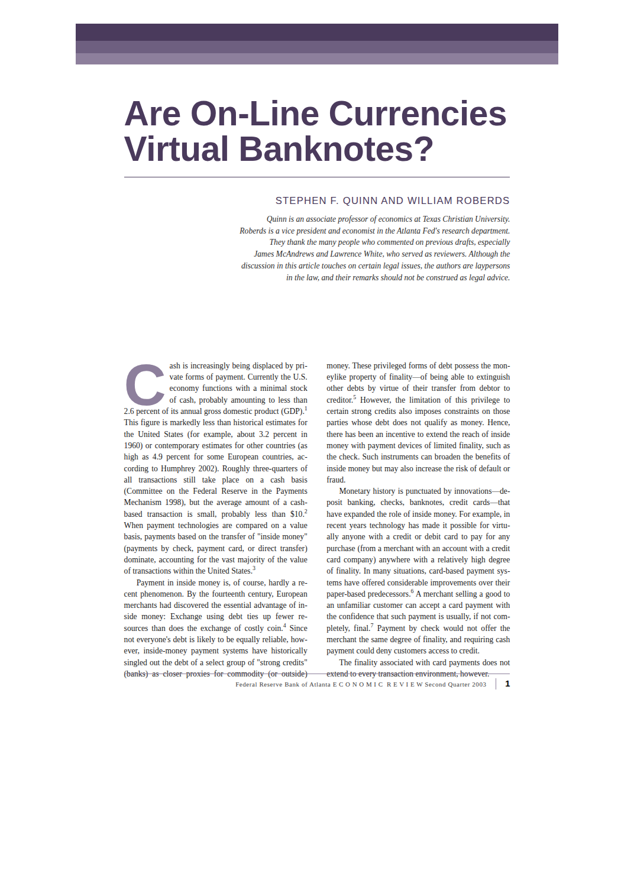Are On-Line Currencies
Virtual Banknotes?
STEPHEN F. QUINN AND WILLIAM ROBERDS
Quinn is an associate professor of economics at Texas Christian University.
Roberds is a vice president and economist in the Atlanta Fed's research department.
They thank the many people who commented on previous drafts, especially
James McAndrews and Lawrence White, who served as reviewers. Although the
discussion in this article touches on certain legal issues, the authors are laypersons
in the law, and their remarks should not be construed as legal advice.
Cash is increasingly being displaced by private forms of payment. Currently the U.S. economy functions with a minimal stock of cash, probably amounting to less than 2.6 percent of its annual gross domestic product (GDP).1 This figure is markedly less than historical estimates for the United States (for example, about 3.2 percent in 1960) or contemporary estimates for other countries (as high as 4.9 percent for some European countries, according to Humphrey 2002). Roughly three-quarters of all transactions still take place on a cash basis (Committee on the Federal Reserve in the Payments Mechanism 1998), but the average amount of a cash-based transaction is small, probably less than $10.2 When payment technologies are compared on a value basis, payments based on the transfer of "inside money" (payments by check, payment card, or direct transfer) dominate, accounting for the vast majority of the value of transactions within the United States.3
Payment in inside money is, of course, hardly a recent phenomenon. By the fourteenth century, European merchants had discovered the essential advantage of inside money: Exchange using debt ties up fewer resources than does the exchange of costly coin.4 Since not everyone's debt is likely to be equally reliable, however, inside-money payment systems have historically singled out the debt of a select group of "strong credits" (banks) as closer proxies for commodity (or outside) money. These privileged forms of debt possess the moneylike property of finality—of being able to extinguish other debts by virtue of their transfer from debtor to creditor.5 However, the limitation of this privilege to certain strong credits also imposes constraints on those parties whose debt does not qualify as money. Hence, there has been an incentive to extend the reach of inside money with payment devices of limited finality, such as the check. Such instruments can broaden the benefits of inside money but may also increase the risk of default or fraud.
Monetary history is punctuated by innovations—deposit banking, checks, banknotes, credit cards—that have expanded the role of inside money. For example, in recent years technology has made it possible for virtually anyone with a credit or debit card to pay for any purchase (from a merchant with an account with a credit card company) anywhere with a relatively high degree of finality. In many situations, card-based payment systems have offered considerable improvements over their paper-based predecessors.6 A merchant selling a good to an unfamiliar customer can accept a card payment with the confidence that such payment is usually, if not completely, final.7 Payment by check would not offer the merchant the same degree of finality, and requiring cash payment could deny customers access to credit.
The finality associated with card payments does not extend to every transaction environment, however.
Federal Reserve Bank of Atlanta E C O N O M I C R E V I E W Second Quarter 2003 1